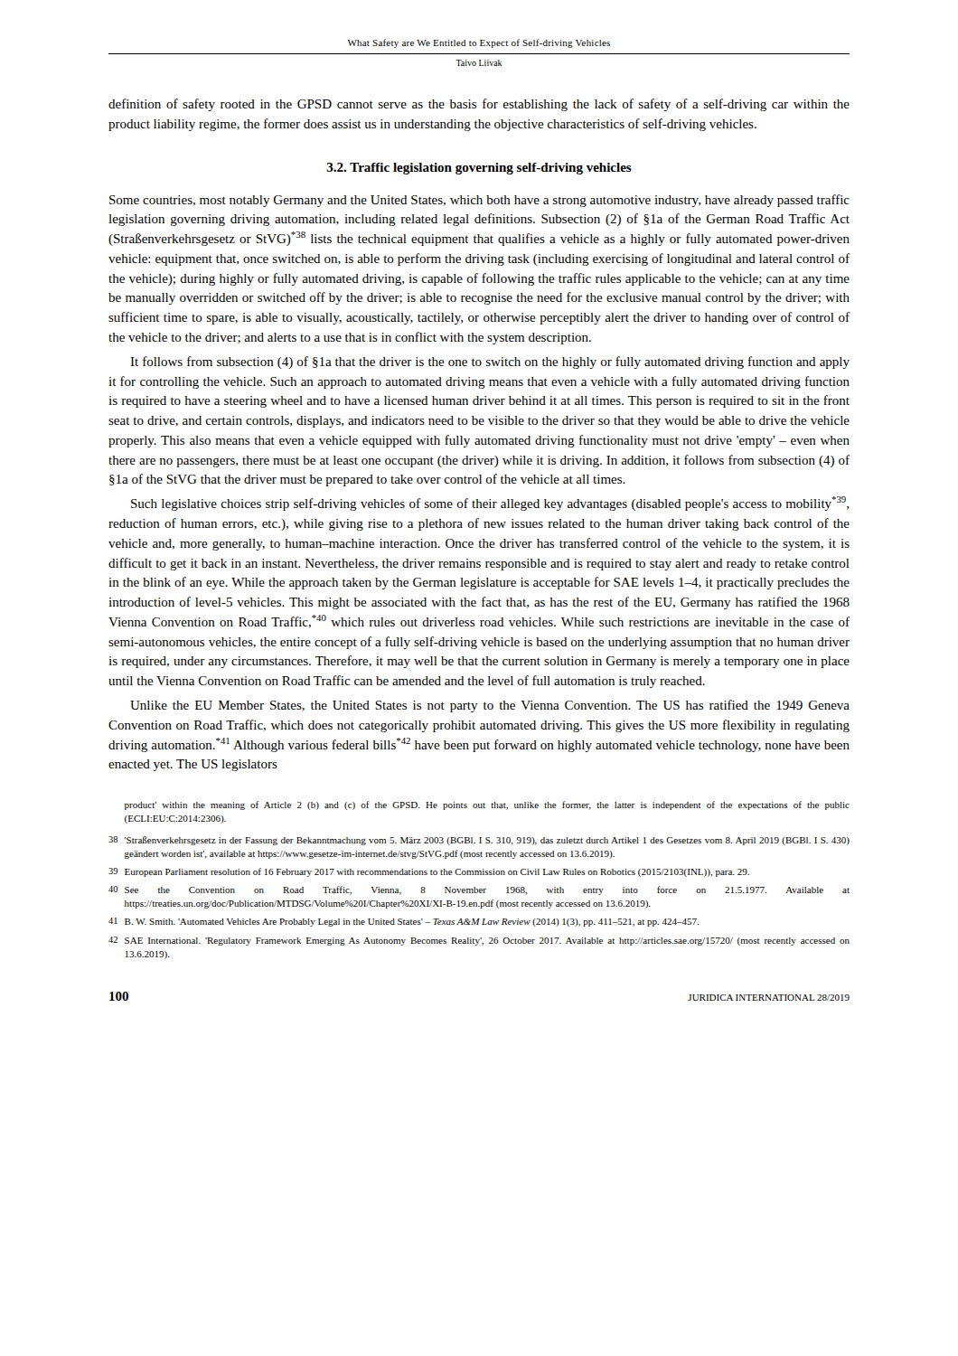What Safety are We Entitled to Expect of Self-driving Vehicles
Taivo Liivak
definition of safety rooted in the GPSD cannot serve as the basis for establishing the lack of safety of a self-driving car within the product liability regime, the former does assist us in understanding the objective characteristics of self-driving vehicles.
3.2. Traffic legislation governing self-driving vehicles
Some countries, most notably Germany and the United States, which both have a strong automotive industry, have already passed traffic legislation governing driving automation, including related legal definitions. Subsection (2) of §1a of the German Road Traffic Act (Straßenverkehrsgesetz or StVG)*38 lists the technical equipment that qualifies a vehicle as a highly or fully automated power-driven vehicle: equipment that, once switched on, is able to perform the driving task (including exercising of longitudinal and lateral control of the vehicle); during highly or fully automated driving, is capable of following the traffic rules applicable to the vehicle; can at any time be manually overridden or switched off by the driver; is able to recognise the need for the exclusive manual control by the driver; with sufficient time to spare, is able to visually, acoustically, tactilely, or otherwise perceptibly alert the driver to handing over of control of the vehicle to the driver; and alerts to a use that is in conflict with the system description.
It follows from subsection (4) of §1a that the driver is the one to switch on the highly or fully automated driving function and apply it for controlling the vehicle. Such an approach to automated driving means that even a vehicle with a fully automated driving function is required to have a steering wheel and to have a licensed human driver behind it at all times. This person is required to sit in the front seat to drive, and certain controls, displays, and indicators need to be visible to the driver so that they would be able to drive the vehicle properly. This also means that even a vehicle equipped with fully automated driving functionality must not drive 'empty' – even when there are no passengers, there must be at least one occupant (the driver) while it is driving. In addition, it follows from subsection (4) of §1a of the StVG that the driver must be prepared to take over control of the vehicle at all times.
Such legislative choices strip self-driving vehicles of some of their alleged key advantages (disabled people's access to mobility*39, reduction of human errors, etc.), while giving rise to a plethora of new issues related to the human driver taking back control of the vehicle and, more generally, to human–machine interaction. Once the driver has transferred control of the vehicle to the system, it is difficult to get it back in an instant. Nevertheless, the driver remains responsible and is required to stay alert and ready to retake control in the blink of an eye. While the approach taken by the German legislature is acceptable for SAE levels 1–4, it practically precludes the introduction of level-5 vehicles. This might be associated with the fact that, as has the rest of the EU, Germany has ratified the 1968 Vienna Convention on Road Traffic,*40 which rules out driverless road vehicles. While such restrictions are inevitable in the case of semi-autonomous vehicles, the entire concept of a fully self-driving vehicle is based on the underlying assumption that no human driver is required, under any circumstances. Therefore, it may well be that the current solution in Germany is merely a temporary one in place until the Vienna Convention on Road Traffic can be amended and the level of full automation is truly reached.
Unlike the EU Member States, the United States is not party to the Vienna Convention. The US has ratified the 1949 Geneva Convention on Road Traffic, which does not categorically prohibit automated driving. This gives the US more flexibility in regulating driving automation.*41 Although various federal bills*42 have been put forward on highly automated vehicle technology, none have been enacted yet. The US legislators
product' within the meaning of Article 2 (b) and (c) of the GPSD. He points out that, unlike the former, the latter is independent of the expectations of the public (ECLI:EU:C:2014:2306).
38'Straßenverkehrsgesetz in der Fassung der Bekanntmachung vom 5. März 2003 (BGBl. I S. 310, 919), das zuletzt durch Artikel 1 des Gesetzes vom 8. April 2019 (BGBl. I S. 430) geändert worden ist', available at https://www.gesetze-im-internet.de/stvg/StVG.pdf (most recently accessed on 13.6.2019).
39 European Parliament resolution of 16 February 2017 with recommendations to the Commission on Civil Law Rules on Robotics (2015/2103(INL)), para. 29.
40 See the Convention on Road Traffic, Vienna, 8 November 1968, with entry into force on 21.5.1977. Available at https://treaties.un.org/doc/Publication/MTDSG/Volume%20I/Chapter%20XI/XI-B-19.en.pdf (most recently accessed on 13.6.2019).
41 B. W. Smith. 'Automated Vehicles Are Probably Legal in the United States' – Texas A&M Law Review (2014) 1(3), pp. 411–521, at pp. 424–457.
42 SAE International. 'Regulatory Framework Emerging As Autonomy Becomes Reality', 26 October 2017. Available at http://articles.sae.org/15720/ (most recently accessed on 13.6.2019).
100 JURIDICA INTERNATIONAL 28/2019